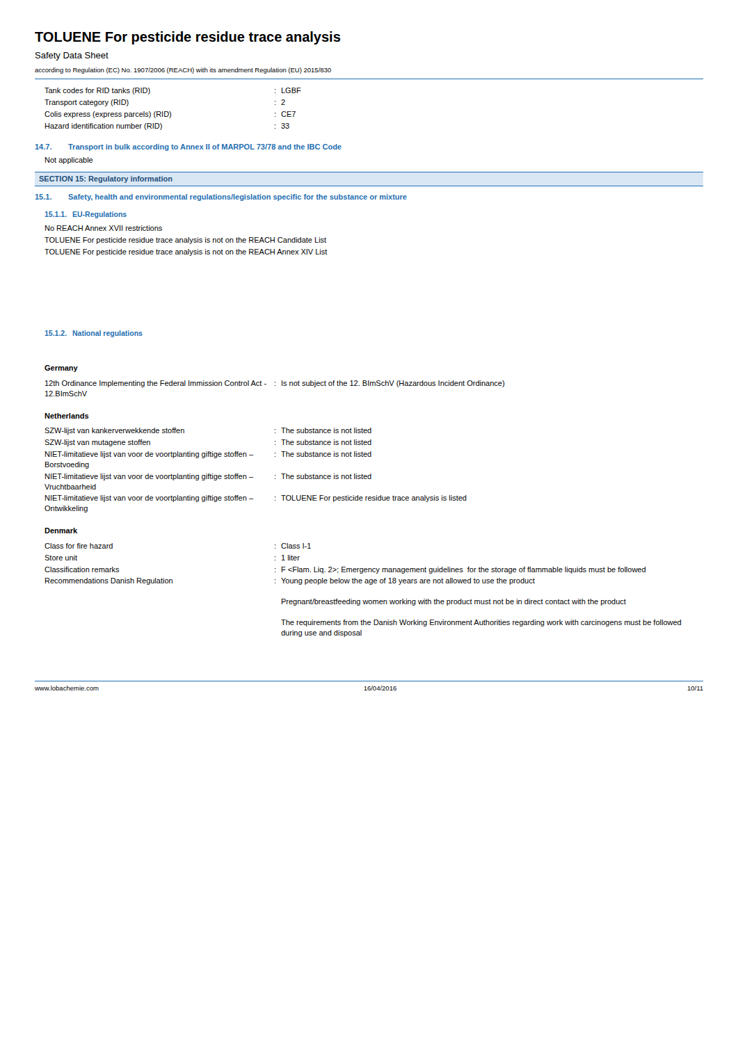TOLUENE For pesticide residue trace analysis
Safety Data Sheet
according to Regulation (EC) No. 1907/2006 (REACH) with its amendment Regulation (EU) 2015/830
| Tank codes for RID tanks (RID) | : | LGBF |
| Transport category (RID) | : | 2 |
| Colis express (express parcels) (RID) | : | CE7 |
| Hazard identification number (RID) | : | 33 |
14.7. Transport in bulk according to Annex II of MARPOL 73/78 and the IBC Code
Not applicable
SECTION 15: Regulatory information
15.1. Safety, health and environmental regulations/legislation specific for the substance or mixture
15.1.1. EU-Regulations
No REACH Annex XVII restrictions
TOLUENE For pesticide residue trace analysis is not on the REACH Candidate List
TOLUENE For pesticide residue trace analysis is not on the REACH Annex XIV List
15.1.2. National regulations
Germany
| 12th Ordinance Implementing the Federal Immission Control Act - 12.BImSchV | : | Is not subject of the 12. BImSchV (Hazardous Incident Ordinance) |
Netherlands
| SZW-lijst van kankerverwekkende stoffen | : | The substance is not listed |
| SZW-lijst van mutagene stoffen | : | The substance is not listed |
| NIET-limitatieve lijst van voor de voortplanting giftige stoffen – Borstvoeding | : | The substance is not listed |
| NIET-limitatieve lijst van voor de voortplanting giftige stoffen – Vruchtbaarheid | : | The substance is not listed |
| NIET-limitatieve lijst van voor de voortplanting giftige stoffen – Ontwikkeling | : | TOLUENE For pesticide residue trace analysis is listed |
Denmark
| Class for fire hazard | : | Class I-1 |
| Store unit | : | 1 liter |
| Classification remarks | : | F <Flam. Liq. 2>; Emergency management guidelines for the storage of flammable liquids must be followed |
| Recommendations Danish Regulation | : | Young people below the age of 18 years are not allowed to use the product Pregnant/breastfeeding women working with the product must not be in direct contact with the product The requirements from the Danish Working Environment Authorities regarding work with carcinogens must be followed during use and disposal |
www.lobachemie.com 16/04/2016 10/11